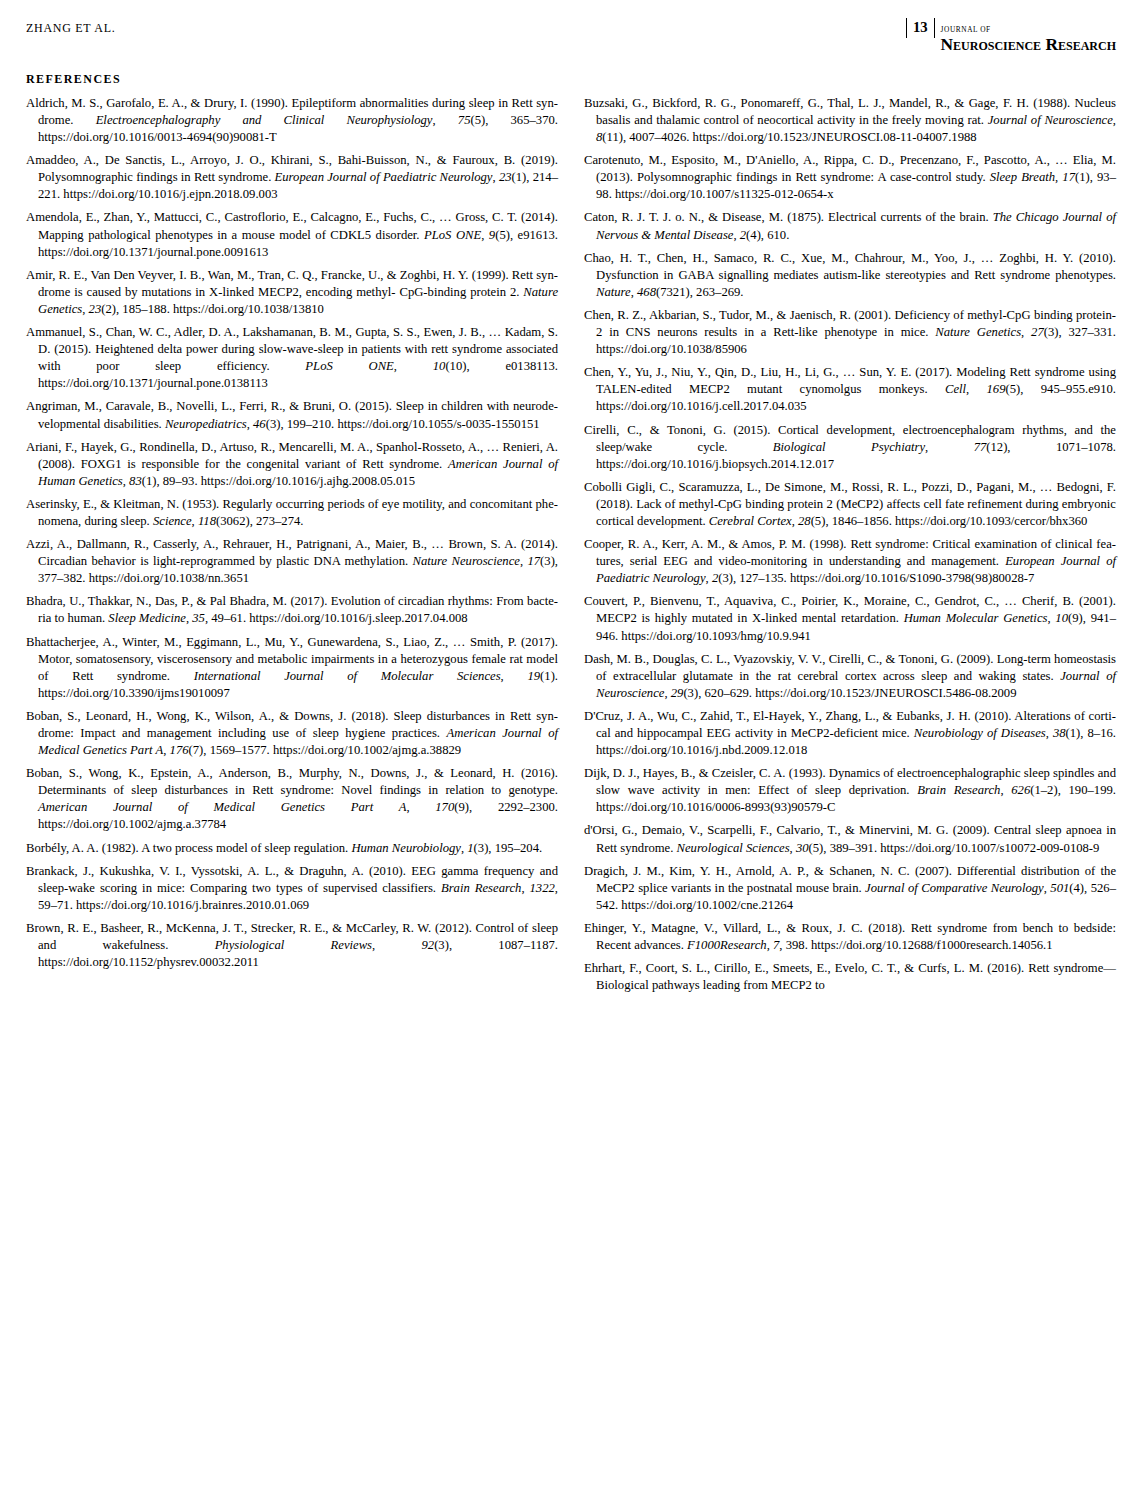ZHANG ET AL.
13 JOURNAL OFNeuroscience Research
REFERENCES
Aldrich, M. S., Garofalo, E. A., & Drury, I. (1990). Epileptiform abnormalities during sleep in Rett syndrome. Electroencephalography and Clinical Neurophysiology, 75(5), 365–370. https://doi.org/10.1016/0013-4694(90)90081-T
Amaddeo, A., De Sanctis, L., Arroyo, J. O., Khirani, S., Bahi-Buisson, N., & Fauroux, B. (2019). Polysomnographic findings in Rett syndrome. European Journal of Paediatric Neurology, 23(1), 214–221. https://doi.org/10.1016/j.ejpn.2018.09.003
Amendola, E., Zhan, Y., Mattucci, C., Castroflorio, E., Calcagno, E., Fuchs, C., … Gross, C. T. (2014). Mapping pathological phenotypes in a mouse model of CDKL5 disorder. PLoS ONE, 9(5), e91613. https://doi.org/10.1371/journal.pone.0091613
Amir, R. E., Van Den Veyver, I. B., Wan, M., Tran, C. Q., Francke, U., & Zoghbi, H. Y. (1999). Rett syndrome is caused by mutations in X-linked MECP2, encoding methyl- CpG-binding protein 2. Nature Genetics, 23(2), 185–188. https://doi.org/10.1038/13810
Ammanuel, S., Chan, W. C., Adler, D. A., Lakshamanan, B. M., Gupta, S. S., Ewen, J. B., … Kadam, S. D. (2015). Heightened delta power during slow-wave-sleep in patients with rett syndrome associated with poor sleep efficiency. PLoS ONE, 10(10), e0138113. https://doi.org/10.1371/journal.pone.0138113
Angriman, M., Caravale, B., Novelli, L., Ferri, R., & Bruni, O. (2015). Sleep in children with neurodevelopmental disabilities. Neuropediatrics, 46(3), 199–210. https://doi.org/10.1055/s-0035-1550151
Ariani, F., Hayek, G., Rondinella, D., Artuso, R., Mencarelli, M. A., Spanhol-Rosseto, A., … Renieri, A. (2008). FOXG1 is responsible for the congenital variant of Rett syndrome. American Journal of Human Genetics, 83(1), 89–93. https://doi.org/10.1016/j.ajhg.2008.05.015
Aserinsky, E., & Kleitman, N. (1953). Regularly occurring periods of eye motility, and concomitant phenomena, during sleep. Science, 118(3062), 273–274.
Azzi, A., Dallmann, R., Casserly, A., Rehrauer, H., Patrignani, A., Maier, B., … Brown, S. A. (2014). Circadian behavior is light-reprogrammed by plastic DNA methylation. Nature Neuroscience, 17(3), 377–382. https://doi.org/10.1038/nn.3651
Bhadra, U., Thakkar, N., Das, P., & Pal Bhadra, M. (2017). Evolution of circadian rhythms: From bacteria to human. Sleep Medicine, 35, 49–61. https://doi.org/10.1016/j.sleep.2017.04.008
Bhattacherjee, A., Winter, M., Eggimann, L., Mu, Y., Gunewardena, S., Liao, Z., … Smith, P. (2017). Motor, somatosensory, viscerosensory and metabolic impairments in a heterozygous female rat model of Rett syndrome. International Journal of Molecular Sciences, 19(1). https://doi.org/10.3390/ijms19010097
Boban, S., Leonard, H., Wong, K., Wilson, A., & Downs, J. (2018). Sleep disturbances in Rett syndrome: Impact and management including use of sleep hygiene practices. American Journal of Medical Genetics Part A, 176(7), 1569–1577. https://doi.org/10.1002/ajmg.a.38829
Boban, S., Wong, K., Epstein, A., Anderson, B., Murphy, N., Downs, J., & Leonard, H. (2016). Determinants of sleep disturbances in Rett syndrome: Novel findings in relation to genotype. American Journal of Medical Genetics Part A, 170(9), 2292–2300. https://doi.org/10.1002/ajmg.a.37784
Borbély, A. A. (1982). A two process model of sleep regulation. Human Neurobiology, 1(3), 195–204.
Brankack, J., Kukushka, V. I., Vyssotski, A. L., & Draguhn, A. (2010). EEG gamma frequency and sleep-wake scoring in mice: Comparing two types of supervised classifiers. Brain Research, 1322, 59–71. https://doi.org/10.1016/j.brainres.2010.01.069
Brown, R. E., Basheer, R., McKenna, J. T., Strecker, R. E., & McCarley, R. W. (2012). Control of sleep and wakefulness. Physiological Reviews, 92(3), 1087–1187. https://doi.org/10.1152/physrev.00032.2011
Buzsaki, G., Bickford, R. G., Ponomareff, G., Thal, L. J., Mandel, R., & Gage, F. H. (1988). Nucleus basalis and thalamic control of neocortical activity in the freely moving rat. Journal of Neuroscience, 8(11), 4007–4026. https://doi.org/10.1523/JNEUROSCI.08-11-04007.1988
Carotenuto, M., Esposito, M., D'Aniello, A., Rippa, C. D., Precenzano, F., Pascotto, A., … Elia, M. (2013). Polysomnographic findings in Rett syndrome: A case-control study. Sleep Breath, 17(1), 93–98. https://doi.org/10.1007/s11325-012-0654-x
Caton, R. J. T. J. o. N., & Disease, M. (1875). Electrical currents of the brain. The Chicago Journal of Nervous & Mental Disease, 2(4), 610.
Chao, H. T., Chen, H., Samaco, R. C., Xue, M., Chahrour, M., Yoo, J., … Zoghbi, H. Y. (2010). Dysfunction in GABA signalling mediates autism-like stereotypies and Rett syndrome phenotypes. Nature, 468(7321), 263–269.
Chen, R. Z., Akbarian, S., Tudor, M., & Jaenisch, R. (2001). Deficiency of methyl-CpG binding protein-2 in CNS neurons results in a Rett-like phenotype in mice. Nature Genetics, 27(3), 327–331. https://doi.org/10.1038/85906
Chen, Y., Yu, J., Niu, Y., Qin, D., Liu, H., Li, G., … Sun, Y. E. (2017). Modeling Rett syndrome using TALEN-edited MECP2 mutant cynomolgus monkeys. Cell, 169(5), 945–955.e910. https://doi.org/10.1016/j.cell.2017.04.035
Cirelli, C., & Tononi, G. (2015). Cortical development, electroencephalogram rhythms, and the sleep/wake cycle. Biological Psychiatry, 77(12), 1071–1078. https://doi.org/10.1016/j.biopsych.2014.12.017
Cobolli Gigli, C., Scaramuzza, L., De Simone, M., Rossi, R. L., Pozzi, D., Pagani, M., … Bedogni, F. (2018). Lack of methyl-CpG binding protein 2 (MeCP2) affects cell fate refinement during embryonic cortical development. Cerebral Cortex, 28(5), 1846–1856. https://doi.org/10.1093/cercor/bhx360
Cooper, R. A., Kerr, A. M., & Amos, P. M. (1998). Rett syndrome: Critical examination of clinical features, serial EEG and video-monitoring in understanding and management. European Journal of Paediatric Neurology, 2(3), 127–135. https://doi.org/10.1016/S1090-3798(98)80028-7
Couvert, P., Bienvenu, T., Aquaviva, C., Poirier, K., Moraine, C., Gendrot, C., … Cherif, B. (2001). MECP2 is highly mutated in X-linked mental retardation. Human Molecular Genetics, 10(9), 941–946. https://doi.org/10.1093/hmg/10.9.941
Dash, M. B., Douglas, C. L., Vyazovskiy, V. V., Cirelli, C., & Tononi, G. (2009). Long-term homeostasis of extracellular glutamate in the rat cerebral cortex across sleep and waking states. Journal of Neuroscience, 29(3), 620–629. https://doi.org/10.1523/JNEUROSCI.5486-08.2009
D'Cruz, J. A., Wu, C., Zahid, T., El-Hayek, Y., Zhang, L., & Eubanks, J. H. (2010). Alterations of cortical and hippocampal EEG activity in MeCP2-deficient mice. Neurobiology of Diseases, 38(1), 8–16. https://doi.org/10.1016/j.nbd.2009.12.018
Dijk, D. J., Hayes, B., & Czeisler, C. A. (1993). Dynamics of electroencephalographic sleep spindles and slow wave activity in men: Effect of sleep deprivation. Brain Research, 626(1–2), 190–199. https://doi.org/10.1016/0006-8993(93)90579-C
d'Orsi, G., Demaio, V., Scarpelli, F., Calvario, T., & Minervini, M. G. (2009). Central sleep apnoea in Rett syndrome. Neurological Sciences, 30(5), 389–391. https://doi.org/10.1007/s10072-009-0108-9
Dragich, J. M., Kim, Y. H., Arnold, A. P., & Schanen, N. C. (2007). Differential distribution of the MeCP2 splice variants in the postnatal mouse brain. Journal of Comparative Neurology, 501(4), 526–542. https://doi.org/10.1002/cne.21264
Ehinger, Y., Matagne, V., Villard, L., & Roux, J. C. (2018). Rett syndrome from bench to bedside: Recent advances. F1000Research, 7, 398. https://doi.org/10.12688/f1000research.14056.1
Ehrhart, F., Coort, S. L., Cirillo, E., Smeets, E., Evelo, C. T., & Curfs, L. M. (2016). Rett syndrome—Biological pathways leading from MECP2 to